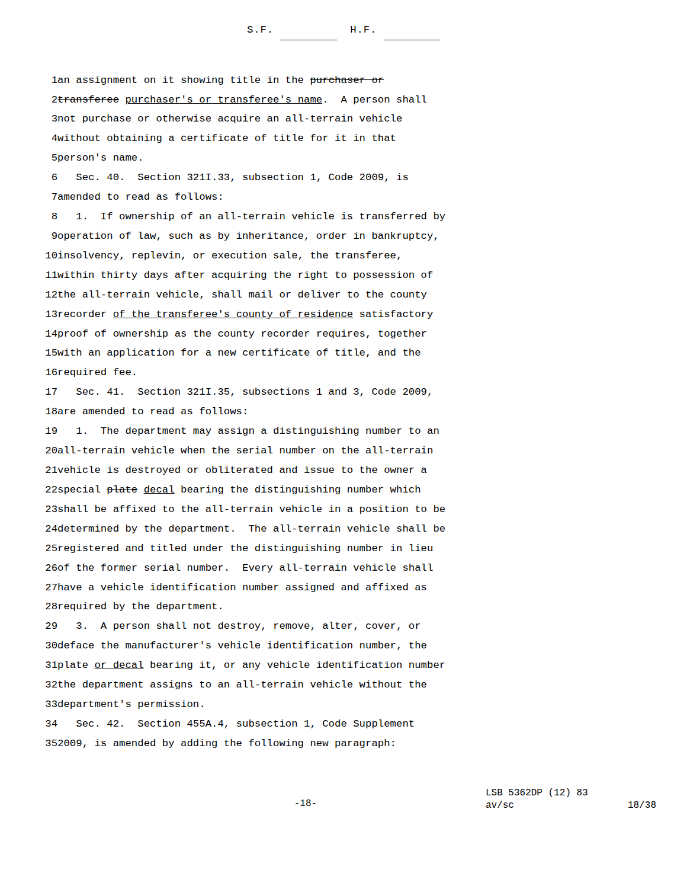S.F. H.F.
| 1 | an assignment on it showing title in the purchaser or |
| 2 | transferee purchaser's or transferee's name . A person shall |
| 3 | not purchase or otherwise acquire an all-terrain vehicle |
| 4 | without obtaining a certificate of title for it in that |
| 5 | person's name. |
| 6 | Sec. 40. Section 321I.33, subsection 1, Code 2009, is |
| 7 | amended to read as follows: |
| 8 | 1. If ownership of an all-terrain vehicle is transferred by |
| 9 | operation of law, such as by inheritance, order in bankruptcy, |
| 10 | insolvency, replevin, or execution sale, the transferee, |
| 11 | within thirty days after acquiring the right to possession of |
| 12 | the all-terrain vehicle, shall mail or deliver to the county |
| 13 | recorder of the transferee's county of residence satisfactory |
| 14 | proof of ownership as the county recorder requires, together |
| 15 | with an application for a new certificate of title, and the |
| 16 | required fee. |
| 17 | Sec. 41. Section 321I.35, subsections 1 and 3, Code 2009, |
| 18 | are amended to read as follows: |
| 19 | 1. The department may assign a distinguishing number to an |
| 20 | all-terrain vehicle when the serial number on the all-terrain |
| 21 | vehicle is destroyed or obliterated and issue to the owner a |
| 22 | special plate decal bearing the distinguishing number which |
| 23 | shall be affixed to the all-terrain vehicle in a position to be |
| 24 | determined by the department. The all-terrain vehicle shall be |
| 25 | registered and titled under the distinguishing number in lieu |
| 26 | of the former serial number. Every all-terrain vehicle shall |
| 27 | have a vehicle identification number assigned and affixed as |
| 28 | required by the department. |
| 29 | 3. A person shall not destroy, remove, alter, cover, or |
| 30 | deface the manufacturer's vehicle identification number, the |
| 31 | plate or decal bearing it, or any vehicle identification number |
| 32 | the department assigns to an all-terrain vehicle without the |
| 33 | department's permission. |
| 34 | Sec. 42. Section 455A.4, subsection 1, Code Supplement |
| 35 | 2009, is amended by adding the following new paragraph: |
-18-
LSB 5362DP (12) 83 av/sc 18/38